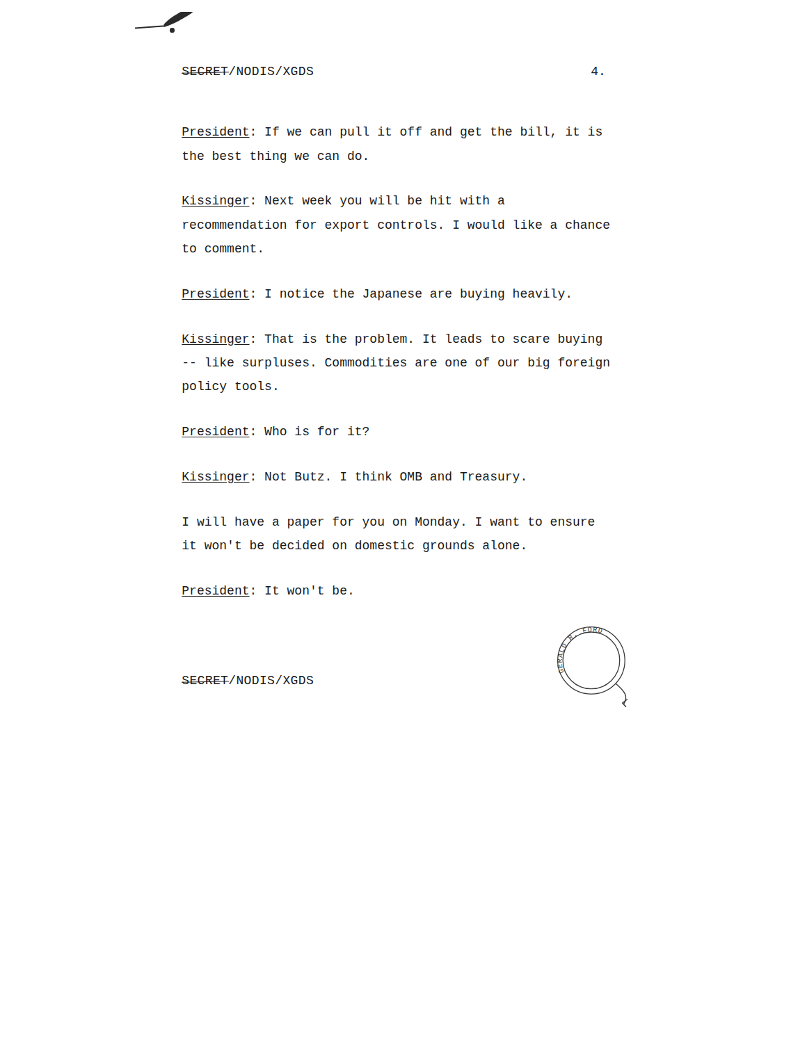SECRET/NODIS/XGDS
4.
President: If we can pull it off and get the bill, it is the best thing we can do.
Kissinger: Next week you will be hit with a recommendation for export controls. I would like a chance to comment.
President: I notice the Japanese are buying heavily.
Kissinger: That is the problem. It leads to scare buying -- like surpluses. Commodities are one of our big foreign policy tools.
President: Who is for it?
Kissinger: Not Butz. I think OMB and Treasury.
I will have a paper for you on Monday. I want to ensure it won't be decided on domestic grounds alone.
President: It won't be.
SECRET/NODIS/XGDS
GERALD R. FORD